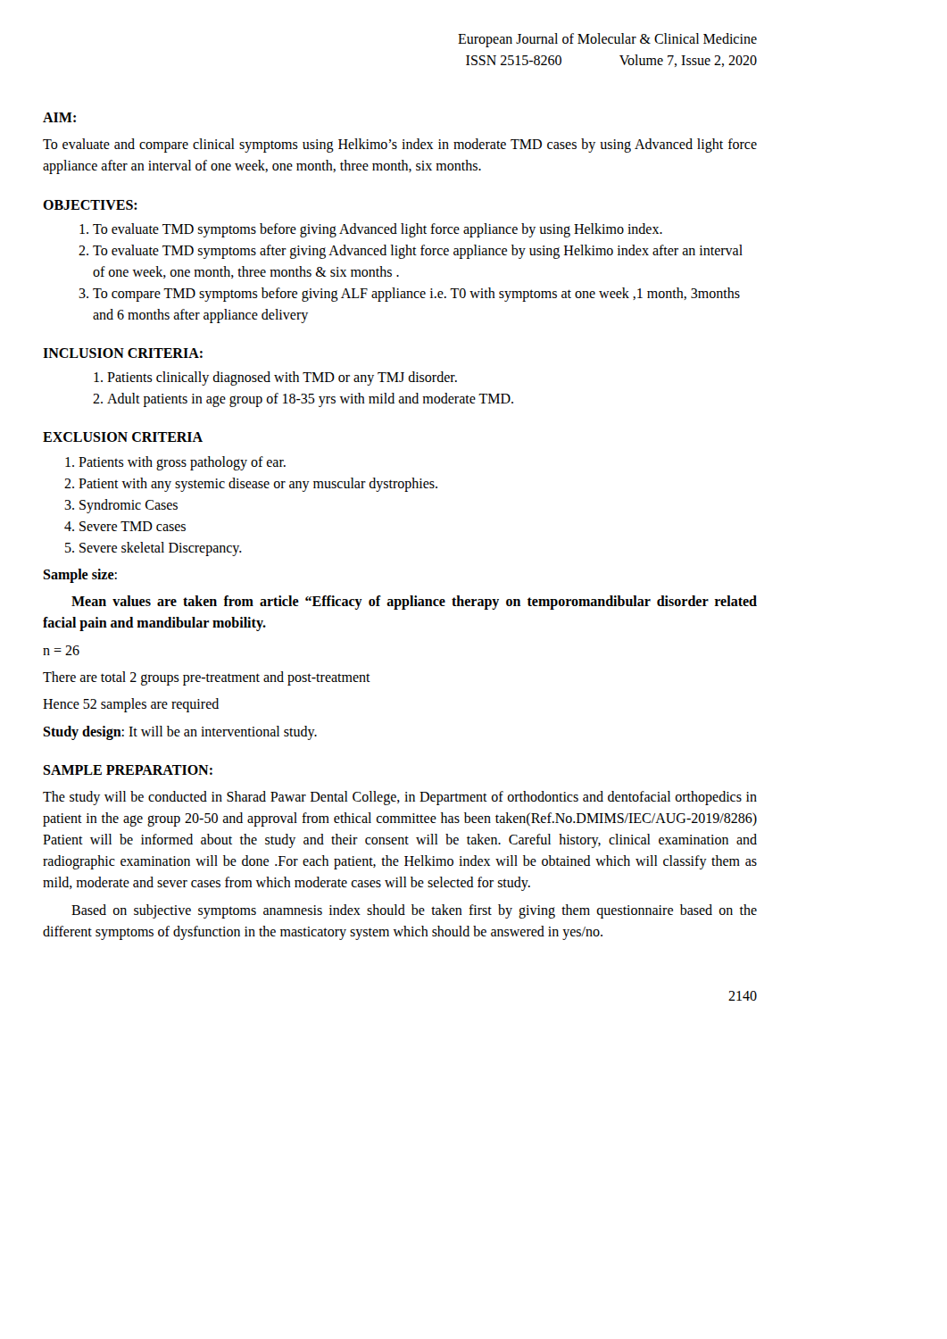European Journal of Molecular & Clinical Medicine ISSN 2515-8260 Volume 7, Issue 2, 2020
AIM:
To evaluate and compare clinical symptoms using Helkimo’s index in moderate TMD cases by using Advanced light force appliance after an interval of one week, one month, three month, six months.
OBJECTIVES:
To evaluate TMD symptoms before giving Advanced light force appliance by using Helkimo index.
To evaluate TMD symptoms after giving Advanced light force appliance by using Helkimo index after an interval of one week, one month, three months & six months .
To compare TMD symptoms before giving ALF appliance i.e. T0 with symptoms at one week ,1 month, 3months and 6 months after appliance delivery
INCLUSION CRITERIA:
Patients clinically diagnosed with TMD or any TMJ disorder.
Adult patients in age group of 18-35 yrs with mild and moderate TMD.
EXCLUSION CRITERIA
Patients with gross pathology of ear.
Patient with any systemic disease or any muscular dystrophies.
Syndromic Cases
Severe TMD cases
Severe skeletal Discrepancy.
Sample size:
Mean values are taken from article “Efficacy of appliance therapy on temporomandibular disorder related facial pain and mandibular mobility.
n = 26
There are total 2 groups pre-treatment and post-treatment
Hence 52 samples are required
Study design: It will be an interventional study.
SAMPLE PREPARATION:
The study will be conducted in Sharad Pawar Dental College, in Department of orthodontics and dentofacial orthopedics in patient in the age group 20-50 and approval from ethical committee has been taken(Ref.No.DMIMS/IEC/AUG-2019/8286) Patient will be informed about the study and their consent will be taken. Careful history, clinical examination and radiographic examination will be done .For each patient, the Helkimo index will be obtained which will classify them as mild, moderate and sever cases from which moderate cases will be selected for study.
Based on subjective symptoms anamnesis index should be taken first by giving them questionnaire based on the different symptoms of dysfunction in the masticatory system which should be answered in yes/no.
2140